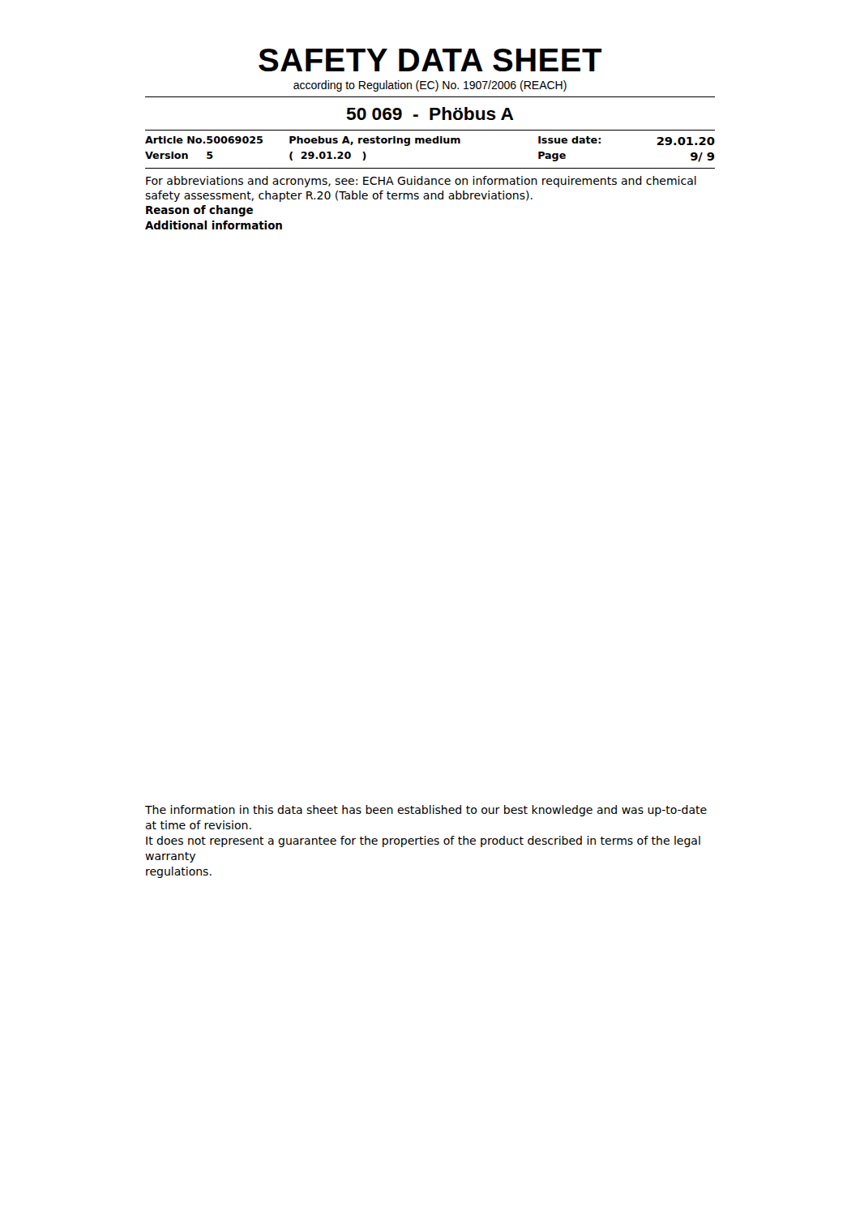SAFETY DATA SHEET
according to Regulation (EC) No. 1907/2006 (REACH)
50 069 - Phöbus A
| Article No. | 50069025 | Phoebus A, restoring medium | Issue date: | 29.01.20 |
| Version | 5 | ( 29.01.20 ) | Page | 9/ 9 |
For abbreviations and acronyms, see: ECHA Guidance on information requirements and chemical safety assessment, chapter R.20 (Table of terms and abbreviations).
Reason of change
Additional information
The information in this data sheet has been established to our best knowledge and was up-to-date at time of revision.
It does not represent a guarantee for the properties of the product described in terms of the legal warranty
regulations.